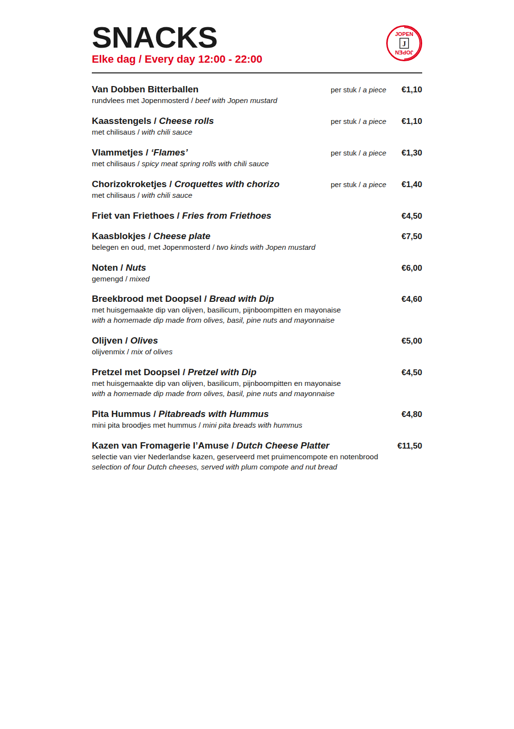JOPEN JOPEN J
Snacks
Elke dag / Every day 12:00 - 22:00
Van Dobben Bitterballen per stuk / a piece €1,10
rundvlees met Jopenmosterd / beef with Jopen mustard
Kaasstengels / Cheese rolls per stuk / a piece €1,10
met chilisaus / with chili sauce
Vlammetjes / ‘Flames’ per stuk / a piece €1,30
met chilisaus / spicy meat spring rolls with chili sauce
Chorizokroketjes / Croquettes with chorizo per stuk / a piece €1,40
met chilisaus / with chili sauce
Friet van Friethoes / Fries from Friethoes €4,50
Kaasblokjes / Cheese plate €7,50
belegen en oud, met Jopenmosterd / two kinds with Jopen mustard
Noten / Nuts €6,00
gemengd / mixed
Breekbrood met Doopsel / Bread with Dip €4,60
met huisgemaakte dip van olijven, basilicum, pijnboompitten en mayonaise
with a homemade dip made from olives, basil, pine nuts and mayonnaise
Olijven / Olives €5,00
olijvenmix / mix of olives
Pretzel met Doopsel / Pretzel with Dip €4,50
met huisgemaakte dip van olijven, basilicum, pijnboompitten en mayonaise
with a homemade dip made from olives, basil, pine nuts and mayonnaise
Pita Hummus / Pitabreads with Hummus €4,80
mini pita broodjes met hummus / mini pita breads with hummus
Kazen van Fromagerie l’Amuse / Dutch Cheese Platter €11,50
selectie van vier Nederlandse kazen, geserveerd met pruimencompote en notenbrood
selection of four Dutch cheeses, served with plum compote and nut bread